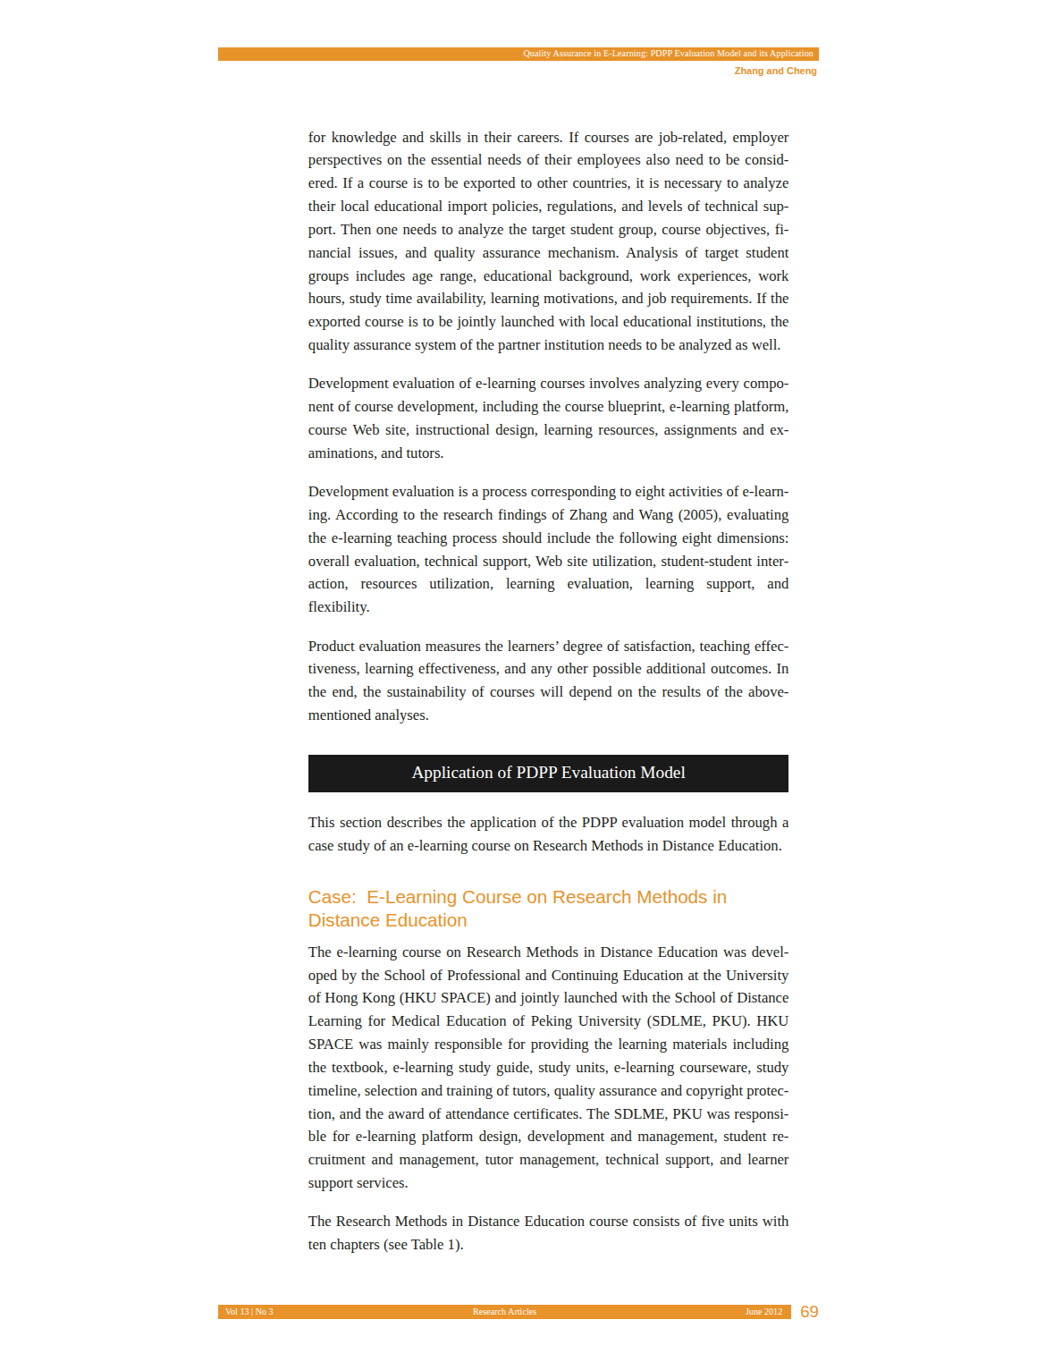Quality Assurance in E-Learning: PDPP Evaluation Model and its Application
Zhang and Cheng
for knowledge and skills in their careers. If courses are job-related, employer perspectives on the essential needs of their employees also need to be considered. If a course is to be exported to other countries, it is necessary to analyze their local educational import policies, regulations, and levels of technical support. Then one needs to analyze the target student group, course objectives, financial issues, and quality assurance mechanism. Analysis of target student groups includes age range, educational background, work experiences, work hours, study time availability, learning motivations, and job requirements. If the exported course is to be jointly launched with local educational institutions, the quality assurance system of the partner institution needs to be analyzed as well.
Development evaluation of e-learning courses involves analyzing every component of course development, including the course blueprint, e-learning platform, course Web site, instructional design, learning resources, assignments and examinations, and tutors.
Development evaluation is a process corresponding to eight activities of e-learning. According to the research findings of Zhang and Wang (2005), evaluating the e-learning teaching process should include the following eight dimensions: overall evaluation, technical support, Web site utilization, student-student interaction, resources utilization, learning evaluation, learning support, and flexibility.
Product evaluation measures the learners’ degree of satisfaction, teaching effectiveness, learning effectiveness, and any other possible additional outcomes. In the end, the sustainability of courses will depend on the results of the abovementioned analyses.
Application of PDPP Evaluation Model
This section describes the application of the PDPP evaluation model through a case study of an e-learning course on Research Methods in Distance Education.
Case: E-Learning Course on Research Methods in Distance Education
The e-learning course on Research Methods in Distance Education was developed by the School of Professional and Continuing Education at the University of Hong Kong (HKU SPACE) and jointly launched with the School of Distance Learning for Medical Education of Peking University (SDLME, PKU). HKU SPACE was mainly responsible for providing the learning materials including the textbook, e-learning study guide, study units, e-learning courseware, study timeline, selection and training of tutors, quality assurance and copyright protection, and the award of attendance certificates. The SDLME, PKU was responsible for e-learning platform design, development and management, student recruitment and management, tutor management, technical support, and learner support services.
The Research Methods in Distance Education course consists of five units with ten chapters (see Table 1).
Vol 13 | No 3 Research Articles June 2012
69